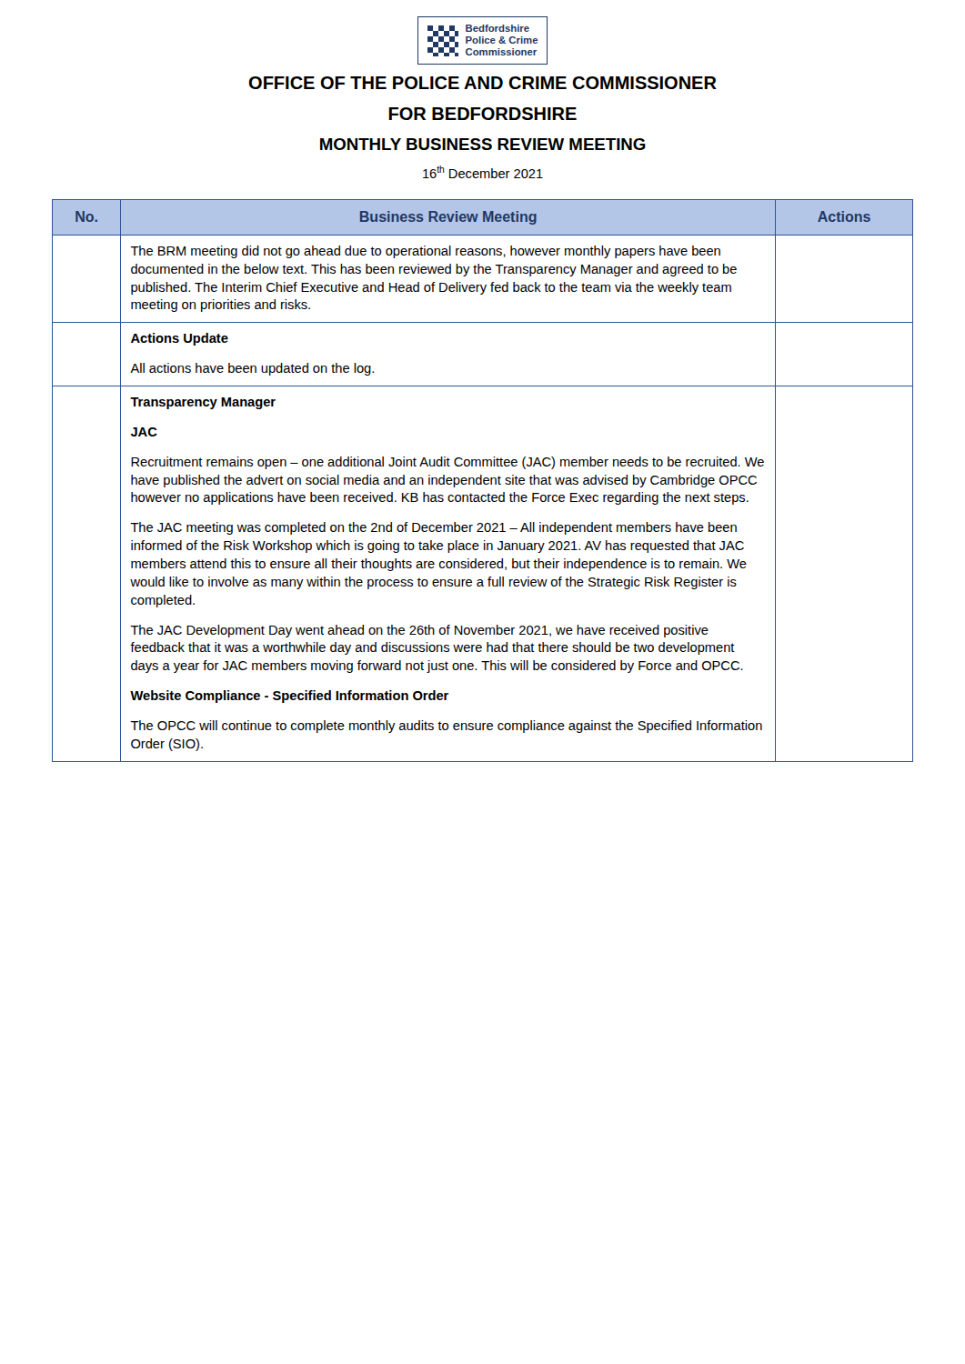Bedfordshire
Police & Crime
Commissioner
OFFICE OF THE POLICE AND CRIME COMMISSIONER
FOR BEDFORDSHIRE
MONTHLY BUSINESS REVIEW MEETING
16th December 2021
| No. | Business Review Meeting | Actions |
| --- | --- | --- |
| | The BRM meeting did not go ahead due to operational reasons, however monthly papers have been documented in the below text. This has been reviewed by the Transparency Manager and agreed to be published. The Interim Chief Executive and Head of Delivery fed back to the team via the weekly team meeting on priorities and risks. | |
| | Actions Update All actions have been updated on the log. | |
| | Transparency Manager JAC Recruitment remains open – one additional Joint Audit Committee (JAC) member needs to be recruited. We have published the advert on social media and an independent site that was advised by Cambridge OPCC however no applications have been received. KB has contacted the Force Exec regarding the next steps. The JAC meeting was completed on the 2nd of December 2021 – All independent members have been informed of the Risk Workshop which is going to take place in January 2021. AV has requested that JAC members attend this to ensure all their thoughts are considered, but their independence is to remain. We would like to involve as many within the process to ensure a full review of the Strategic Risk Register is completed. The JAC Development Day went ahead on the 26th of November 2021, we have received positive feedback that it was a worthwhile day and discussions were had that there should be two development days a year for JAC members moving forward not just one. This will be considered by Force and OPCC. Website Compliance - Specified Information Order The OPCC will continue to complete monthly audits to ensure compliance against the Specified Information Order (SIO). | |